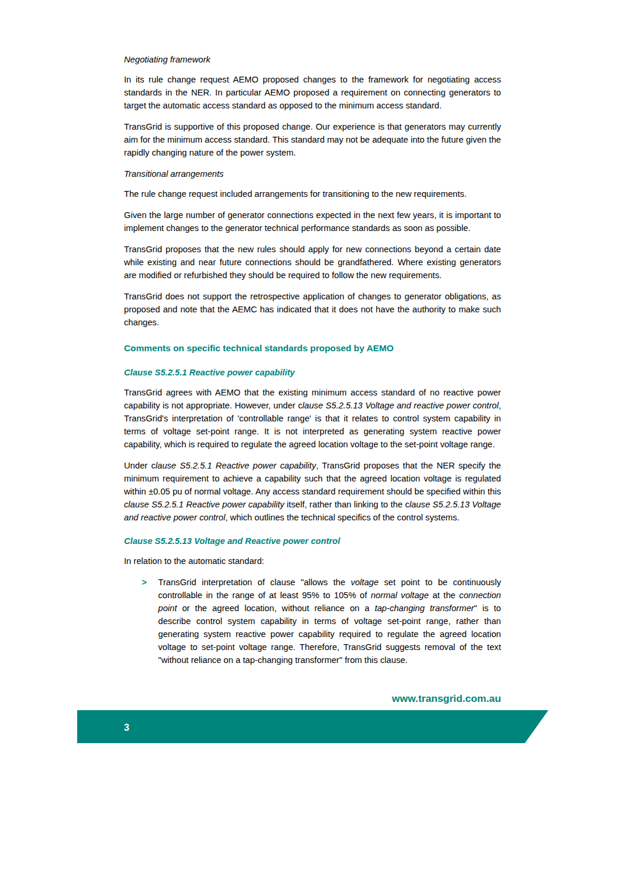Negotiating framework
In its rule change request AEMO proposed changes to the framework for negotiating access standards in the NER. In particular AEMO proposed a requirement on connecting generators to target the automatic access standard as opposed to the minimum access standard.
TransGrid is supportive of this proposed change. Our experience is that generators may currently aim for the minimum access standard. This standard may not be adequate into the future given the rapidly changing nature of the power system.
Transitional arrangements
The rule change request included arrangements for transitioning to the new requirements.
Given the large number of generator connections expected in the next few years, it is important to implement changes to the generator technical performance standards as soon as possible.
TransGrid proposes that the new rules should apply for new connections beyond a certain date while existing and near future connections should be grandfathered. Where existing generators are modified or refurbished they should be required to follow the new requirements.
TransGrid does not support the retrospective application of changes to generator obligations, as proposed and note that the AEMC has indicated that it does not have the authority to make such changes.
Comments on specific technical standards proposed by AEMO
Clause S5.2.5.1 Reactive power capability
TransGrid agrees with AEMO that the existing minimum access standard of no reactive power capability is not appropriate. However, under clause S5.2.5.13 Voltage and reactive power control, TransGrid's interpretation of 'controllable range' is that it relates to control system capability in terms of voltage set-point range. It is not interpreted as generating system reactive power capability, which is required to regulate the agreed location voltage to the set-point voltage range.
Under clause S5.2.5.1 Reactive power capability, TransGrid proposes that the NER specify the minimum requirement to achieve a capability such that the agreed location voltage is regulated within ±0.05 pu of normal voltage. Any access standard requirement should be specified within this clause S5.2.5.1 Reactive power capability itself, rather than linking to the clause S5.2.5.13 Voltage and reactive power control, which outlines the technical specifics of the control systems.
Clause S5.2.5.13 Voltage and Reactive power control
In relation to the automatic standard:
TransGrid interpretation of clause "allows the voltage set point to be continuously controllable in the range of at least 95% to 105% of normal voltage at the connection point or the agreed location, without reliance on a tap-changing transformer" is to describe control system capability in terms of voltage set-point range, rather than generating system reactive power capability required to regulate the agreed location voltage to set-point voltage range. Therefore, TransGrid suggests removal of the text "without reliance on a tap-changing transformer" from this clause.
www.transgrid.com.au
3